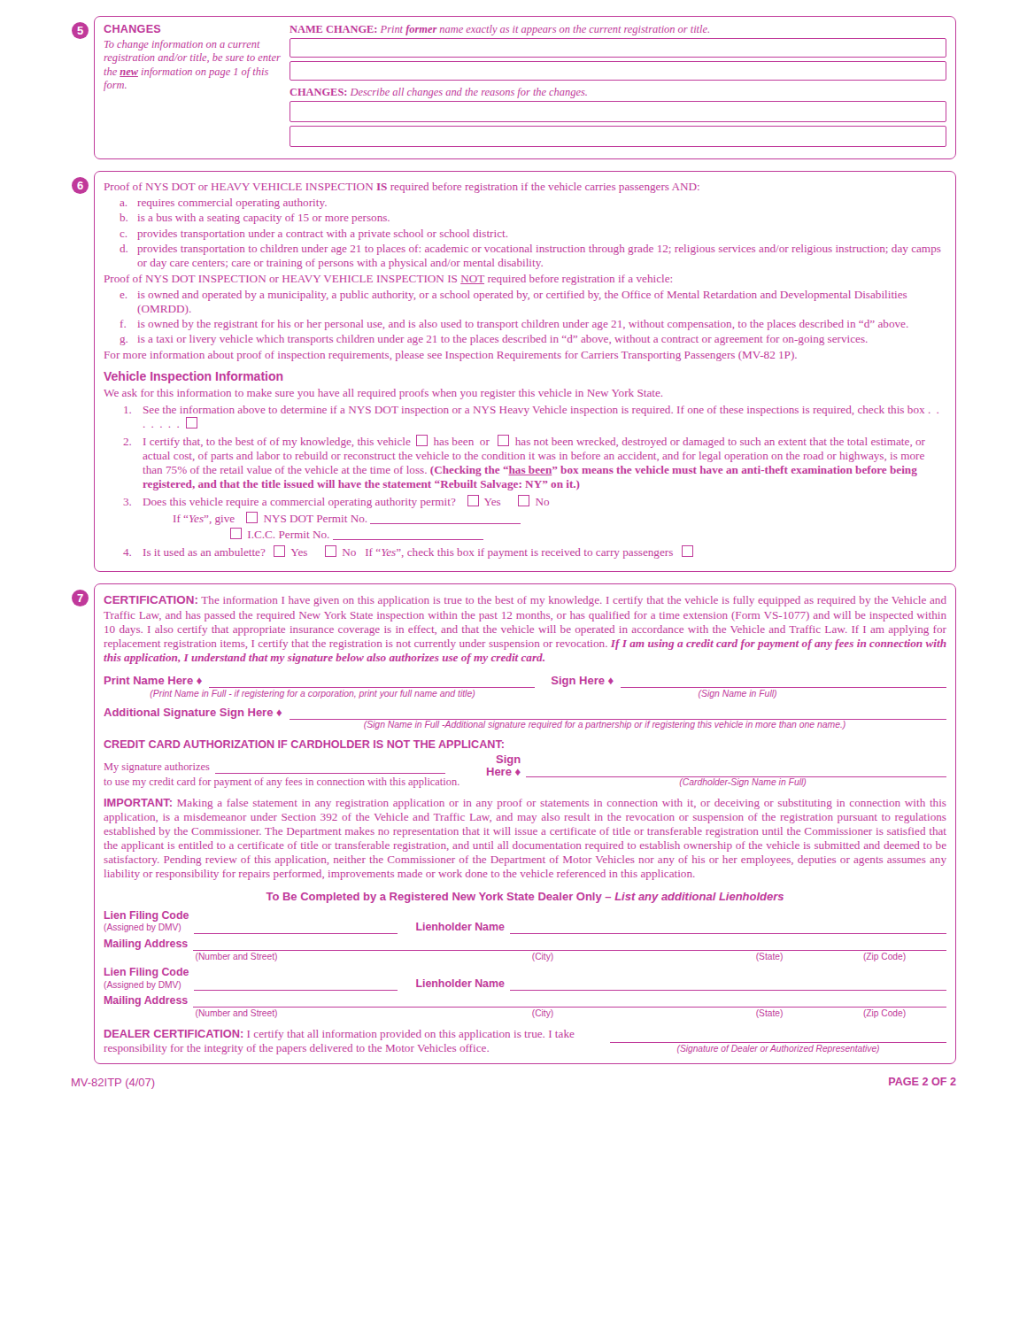5
CHANGES
To change information on a current registration and/or title, be sure to enter the new information on page 1 of this form.
NAME CHANGE: Print former name exactly as it appears on the current registration or title.
CHANGES: Describe all changes and the reasons for the changes.
6
Proof of NYS DOT or HEAVY VEHICLE INSPECTION IS required before registration if the vehicle carries passengers AND:
a. requires commercial operating authority.
b. is a bus with a seating capacity of 15 or more persons.
c. provides transportation under a contract with a private school or school district.
d. provides transportation to children under age 21 to places of: academic or vocational instruction through grade 12; religious services and/or religious instruction; day camps or day care centers; care or training of persons with a physical and/or mental disability.
Proof of NYS DOT INSPECTION or HEAVY VEHICLE INSPECTION IS NOT required before registration if a vehicle:
e. is owned and operated by a municipality, a public authority, or a school operated by, or certified by, the Office of Mental Retardation and Developmental Disabilities (OMRDD).
f. is owned by the registrant for his or her personal use, and is also used to transport children under age 21, without compensation, to the places described in “d” above.
g. is a taxi or livery vehicle which transports children under age 21 to the places described in “d” above, without a contract or agreement for on-going services.
For more information about proof of inspection requirements, please see Inspection Requirements for Carriers Transporting Passengers (MV-82 1P).
Vehicle Inspection Information
We ask for this information to make sure you have all required proofs when you register this vehicle in New York State.
1. See the information above to determine if a NYS DOT inspection or a NYS Heavy Vehicle inspection is required. If one of these inspections is required, check this box . . . . . . .
2. I certify that, to the best of of my knowledge, this vehicle has been or has not been wrecked, destroyed or damaged to such an extent that the total estimate, or actual cost, of parts and labor to rebuild or reconstruct the vehicle to the condition it was in before an accident, and for legal operation on the road or highways, is more than 75% of the retail value of the vehicle at the time of loss. (Checking the “has been” box means the vehicle must have an anti-theft examination before being registered, and that the title issued will have the statement “Rebuilt Salvage: NY” on it.)
3. Does this vehicle require a commercial operating authority permit? Yes No
If “Yes”, give NYS DOT Permit No.
I.C.C. Permit No.
4. Is it used as an ambulette? Yes No If “Yes”, check this box if payment is received to carry passengers
7
CERTIFICATION: The information I have given on this application is true to the best of my knowledge. I certify that the vehicle is fully equipped as required by the Vehicle and Traffic Law, and has passed the required New York State inspection within the past 12 months, or has qualified for a time extension (Form VS-1077) and will be inspected within 10 days. I also certify that appropriate insurance coverage is in effect, and that the vehicle will be operated in accordance with the Vehicle and Traffic Law. If I am applying for replacement registration items, I certify that the registration is not currently under suspension or revocation. If I am using a credit card for payment of any fees in connection with this application, I understand that my signature below also authorizes use of my credit card.
Print Name Here ♦
Sign Here ♦
(Print Name in Full - if registering for a corporation, print your full name and title)
(Sign Name in Full)
Additional Signature Sign Here ♦
(Sign Name in Full -Additional signature required for a partnership or if registering this vehicle in more than one name.)
CREDIT CARD AUTHORIZATION IF CARDHOLDER IS NOT THE APPLICANT:
My signature authorizes
to use my credit card for payment of any fees in connection with this application.
Sign
Here ♦
(Cardholder-Sign Name in Full)
IMPORTANT: Making a false statement in any registration application or in any proof or statements in connection with it, or deceiving or substituting in connection with this application, is a misdemeanor under Section 392 of the Vehicle and Traffic Law, and may also result in the revocation or suspension of the registration pursuant to regulations established by the Commissioner. The Department makes no representation that it will issue a certificate of title or transferable registration until the Commissioner is satisfied that the applicant is entitled to a certificate of title or transferable registration, and until all documentation required to establish ownership of the vehicle is submitted and deemed to be satisfactory. Pending review of this application, neither the Commissioner of the Department of Motor Vehicles nor any of his or her employees, deputies or agents assumes any liability or responsibility for repairs performed, improvements made or work done to the vehicle referenced in this application.
To Be Completed by a Registered New York State Dealer Only – List any additional Lienholders
Lien Filing Code
(Assigned by DMV)
Lienholder Name
Mailing Address
(Number and Street) (City) (State) (Zip Code)
Lien Filing Code
(Assigned by DMV)
Lienholder Name
Mailing Address
(Number and Street) (City) (State) (Zip Code)
DEALER CERTIFICATION: I certify that all information provided on this application is true. I take responsibility for the integrity of the papers delivered to the Motor Vehicles office.
(Signature of Dealer or Authorized Representative)
MV-82ITP (4/07)
PAGE 2 OF 2